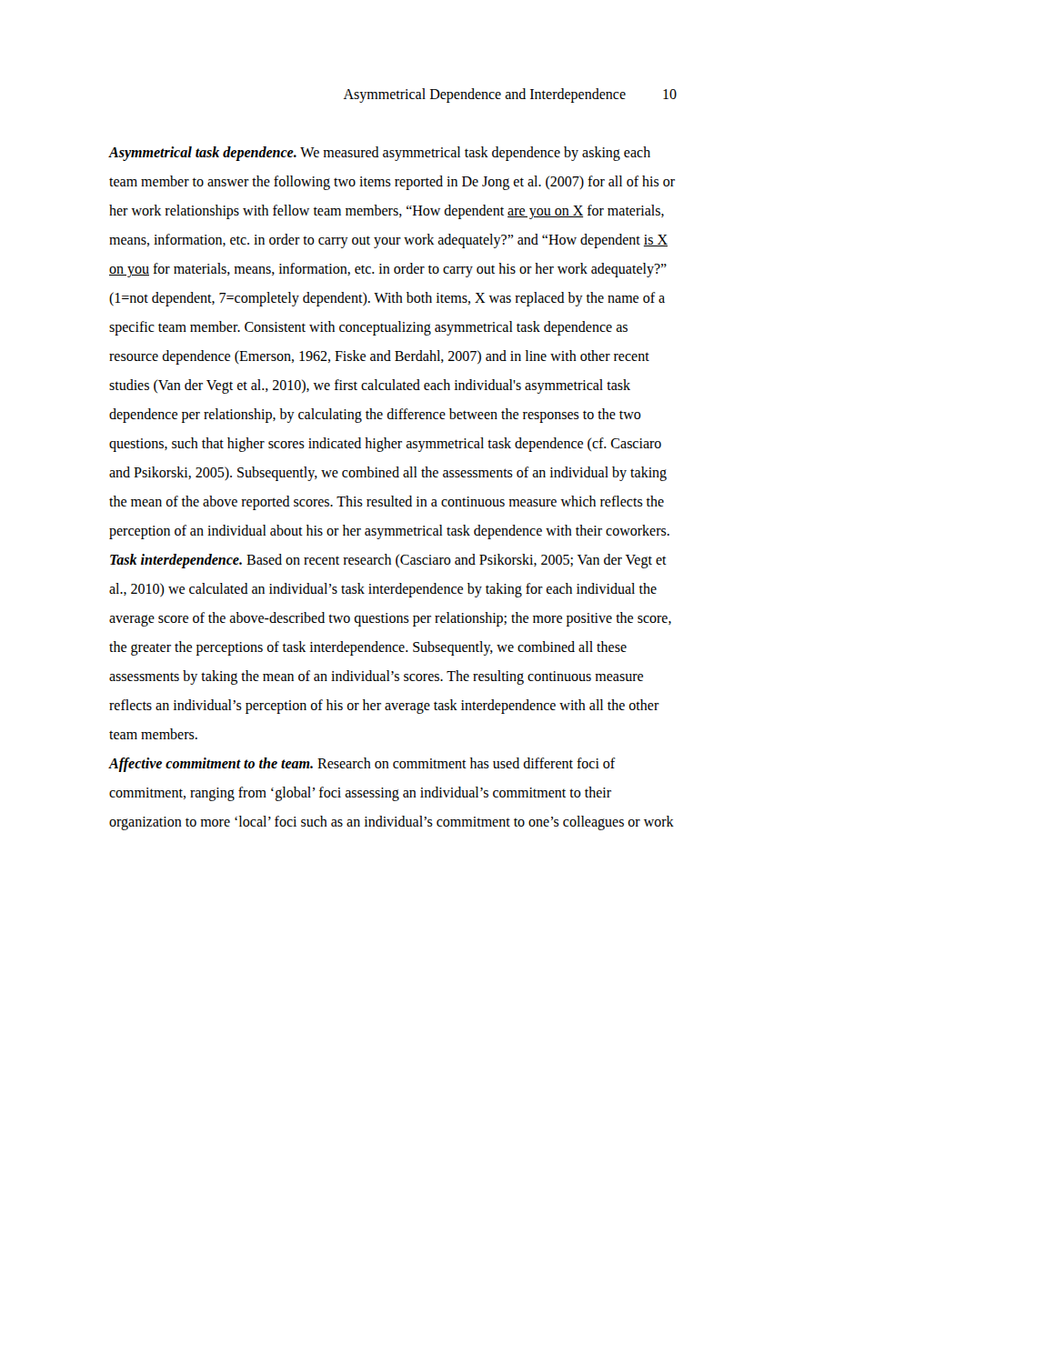Asymmetrical Dependence and Interdependence 10
Asymmetrical task dependence. We measured asymmetrical task dependence by asking each team member to answer the following two items reported in De Jong et al. (2007) for all of his or her work relationships with fellow team members, “How dependent are you on X for materials, means, information, etc. in order to carry out your work adequately?” and “How dependent is X on you for materials, means, information, etc. in order to carry out his or her work adequately?” (1=not dependent, 7=completely dependent). With both items, X was replaced by the name of a specific team member. Consistent with conceptualizing asymmetrical task dependence as resource dependence (Emerson, 1962, Fiske and Berdahl, 2007) and in line with other recent studies (Van der Vegt et al., 2010), we first calculated each individual's asymmetrical task dependence per relationship, by calculating the difference between the responses to the two questions, such that higher scores indicated higher asymmetrical task dependence (cf. Casciaro and Psikorski, 2005). Subsequently, we combined all the assessments of an individual by taking the mean of the above reported scores. This resulted in a continuous measure which reflects the perception of an individual about his or her asymmetrical task dependence with their coworkers.
Task interdependence. Based on recent research (Casciaro and Psikorski, 2005; Van der Vegt et al., 2010) we calculated an individual’s task interdependence by taking for each individual the average score of the above-described two questions per relationship; the more positive the score, the greater the perceptions of task interdependence. Subsequently, we combined all these assessments by taking the mean of an individual’s scores. The resulting continuous measure reflects an individual’s perception of his or her average task interdependence with all the other team members.
Affective commitment to the team. Research on commitment has used different foci of commitment, ranging from ‘global’ foci assessing an individual’s commitment to their organization to more ‘local’ foci such as an individual’s commitment to one’s colleagues or work